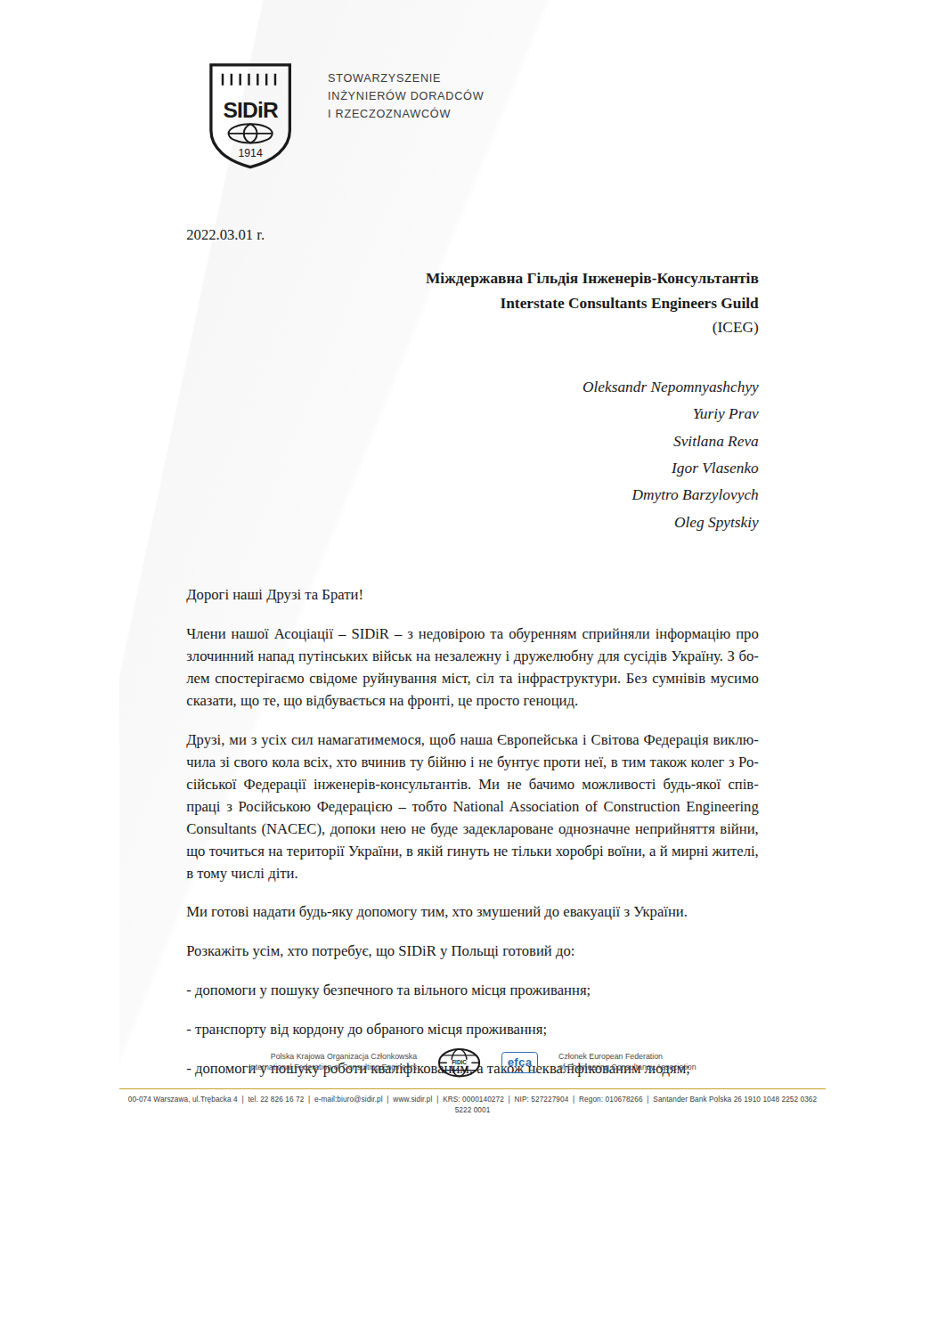SIDiR 1914
Stowarzyszenie
Inżynierów Doradców
i Rzeczoznawców
2022.03.01 r.
Міждержавна Гільдія Інженерів-Консультантів
Interstate Consultants Engineers Guild
(ICEG)
Oleksandr Nepomnyashchyy
Yuriy Prav
Svitlana Reva
Igor Vlasenko
Dmytro Barzylovych
Oleg Spytskiy
Дорогі наші Друзі та Брати!
Члени нашої Асоціації – SIDiR – з недовірою та обуренням сприйняли інформацію про злочинний напад путінських військ на незалежну і дружелюбну для сусідів Україну. З болем спостерігаємо свідоме руйнування міст, сіл та інфраструктури. Без сумнівів мусимо сказати, що те, що відбувається на фронті, це просто геноцид.
Друзі, ми з усіх сил намагатимемося, щоб наша Європейська і Світова Федерація виключила зі свого кола всіх, хто вчинив ту бійню і не бунтує проти неї, в тим також колег з Російської Федерації інженерів-консультантів. Ми не бачимо можливості будь-якої співпраці з Російською Федерацією – тобто National Association of Construction Engineering Consultants (NACEC), допоки нею не буде задеклароване однозначне неприйняття війни, що точиться на території України, в якій гинуть не тільки хоробрі воїни, а й мирні жителі, в тому числі діти.
Ми готові надати будь-яку допомогу тим, хто змушений до евакуації з України.
Розкажіть усім, хто потребує, що SIDiR у Польщі готовий до:
допомоги у пошуку безпечного та вільного місця проживання;
транспорту від кордону до обраного місця проживання;
допомоги у пошуку роботи кваліфікованим, а також некваліфікованим людям;
Polska Krajowa Organizacja Członkowska
International Federation of Consulting Engineers
FIDIC
efca
Członek European Federation
of Engineering Consultancy Association
00-074 Warszawa, ul.Trębacka 4 | tel. 22 826 16 72 | e-mail:biuro@sidir.pl | www.sidir.pl | KRS: 0000140272 | NIP: 527227904 | Regon: 010678266 | Santander Bank Polska 26 1910 1048 2252 0362 5222 0001